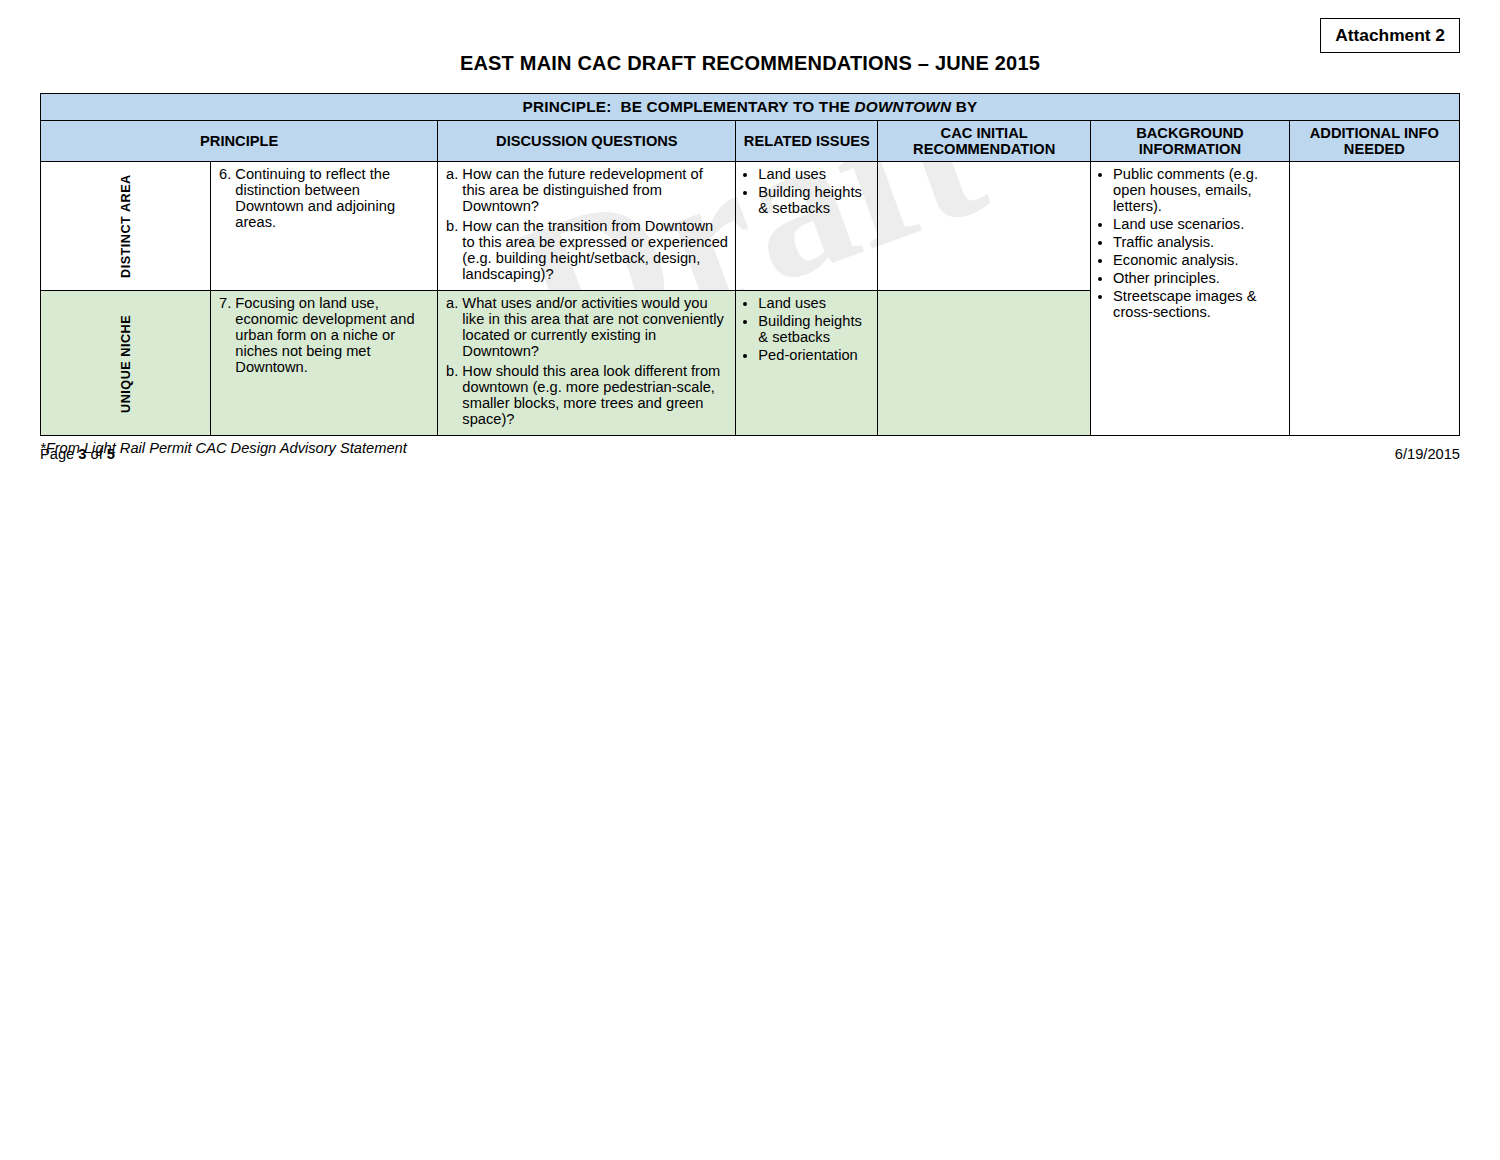Attachment 2
EAST MAIN CAC DRAFT RECOMMENDATIONS – JUNE 2015
Draft
| PRINCIPLE: BE COMPLEMENTARY TO THE DOWNTOWN BY |
| PRINCIPLE | DISCUSSION QUESTIONS | RELATED ISSUES | CAC INITIAL RECOMMENDATION | BACKGROUND INFORMATION | ADDITIONAL INFO NEEDED |
| DISTINCT AREA | Continuing to reflect the distinction between Downtown and adjoining areas. | How can the future redevelopment of this area be distinguished from Downtown? How can the transition from Downtown to this area be expressed or experienced (e.g. building height/setback, design, landscaping)? | Land uses Building heights & setbacks | | Public comments (e.g. open houses, emails, letters). Land use scenarios. Traffic analysis. Economic analysis. Other principles. Streetscape images & cross-sections. | |
| UNIQUE NICHE | Focusing on land use, economic development and urban form on a niche or niches not being met Downtown. | What uses and/or activities would you like in this area that are not conveniently located or currently existing in Downtown? How should this area look different from downtown (e.g. more pedestrian-scale, smaller blocks, more trees and green space)? | Land uses Building heights & setbacks Ped-orientation | |
*From Light Rail Permit CAC Design Advisory Statement
Page 3 of 5 6/19/2015